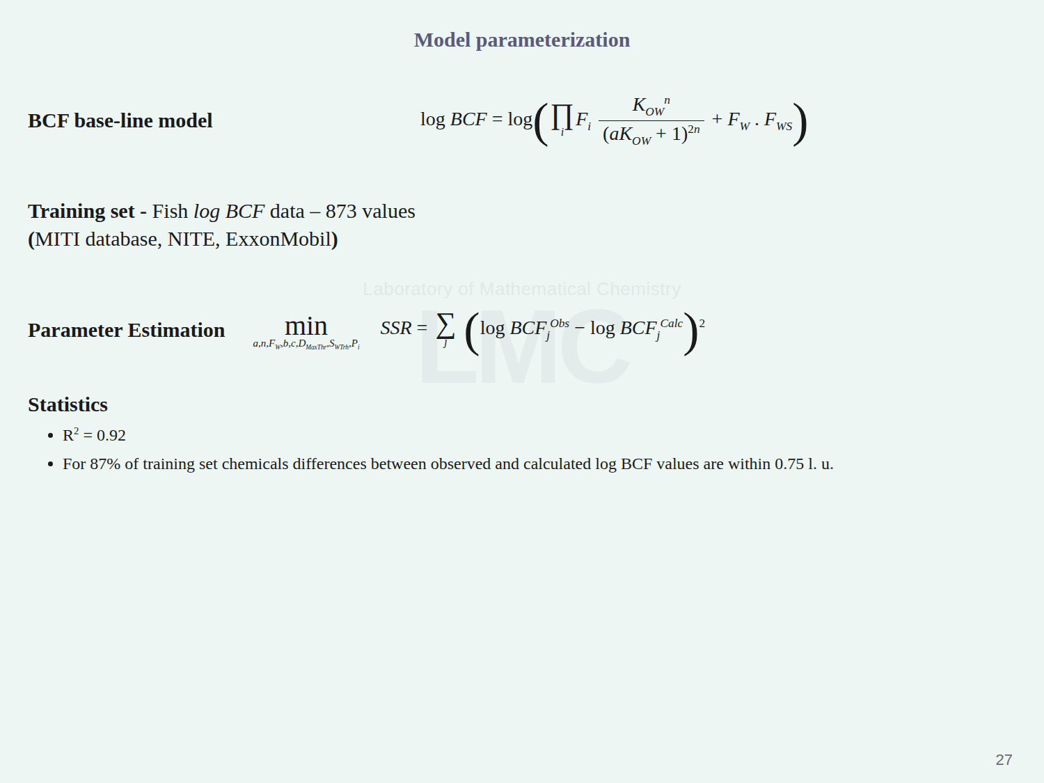Model parameterization
Laboratory of Mathematical Chemistry
LMC
BCF base-line model
log BCF = log(∏i Fi KOWn (aKOW + 1)2n + FW . FWS)
Training set - Fish log BCF data – 873 values
(MITI database, NITE, ExxonMobil)
Parameter Estimation
min
a,n,FW,b,c,DMaxThr,SWTrh,Pi
SSR = ∑j (log BCFjObs − log BCFjCalc)2
Statistics
R2 = 0.92
For 87% of training set chemicals differences between observed and calculated log BCF values are within 0.75 l. u.
27